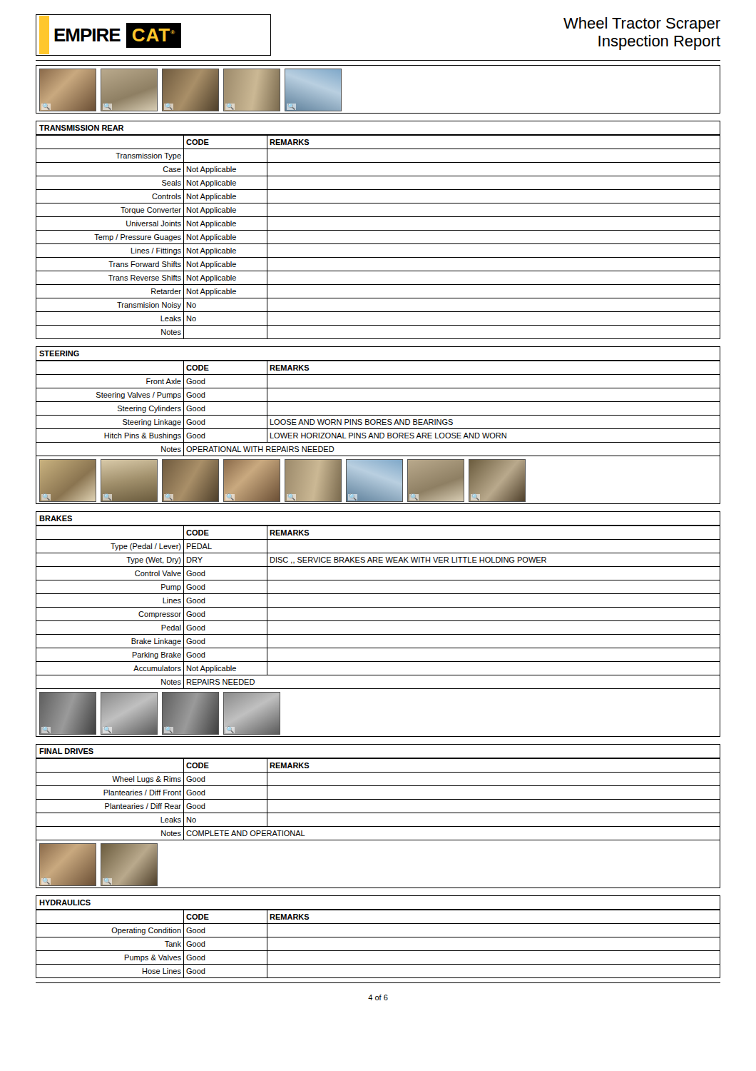EMPIRE
CAT®
Wheel Tractor Scraper
Inspection Report
🔍
🔍
🔍
🔍
🔍
TRANSMISSION REAR
| | CODE | REMARKS |
| Transmission Type | | |
| Case | Not Applicable | |
| Seals | Not Applicable | |
| Controls | Not Applicable | |
| Torque Converter | Not Applicable | |
| Universal Joints | Not Applicable | |
| Temp / Pressure Guages | Not Applicable | |
| Lines / Fittings | Not Applicable | |
| Trans Forward Shifts | Not Applicable | |
| Trans Reverse Shifts | Not Applicable | |
| Retarder | Not Applicable | |
| Transmision Noisy | No | |
| Leaks | No | |
| Notes | | |
STEERING
| | CODE | REMARKS |
| Front Axle | Good | |
| Steering Valves / Pumps | Good | |
| Steering Cylinders | Good | |
| Steering Linkage | Good | LOOSE AND WORN PINS BORES AND BEARINGS |
| Hitch Pins & Bushings | Good | LOWER HORIZONAL PINS AND BORES ARE LOOSE AND WORN |
| Notes | OPERATIONAL WITH REPAIRS NEEDED |
🔍
🔍
🔍
🔍
🔍
🔍
🔍
🔍
BRAKES
| | CODE | REMARKS |
| Type (Pedal / Lever) | PEDAL | |
| Type (Wet, Dry) | DRY | DISC ,, SERVICE BRAKES ARE WEAK WITH VER LITTLE HOLDING POWER |
| Control Valve | Good | |
| Pump | Good | |
| Lines | Good | |
| Compressor | Good | |
| Pedal | Good | |
| Brake Linkage | Good | |
| Parking Brake | Good | |
| Accumulators | Not Applicable | |
| Notes | REPAIRS NEEDED |
🔍
🔍
🔍
🔍
FINAL DRIVES
| | CODE | REMARKS |
| Wheel Lugs & Rims | Good | |
| Plantearies / Diff Front | Good | |
| Plantearies / Diff Rear | Good | |
| Leaks | No | |
| Notes | COMPLETE AND OPERATIONAL |
🔍
🔍
HYDRAULICS
| | CODE | REMARKS |
| Operating Condition | Good | |
| Tank | Good | |
| Pumps & Valves | Good | |
| Hose Lines | Good | |
4 of 6